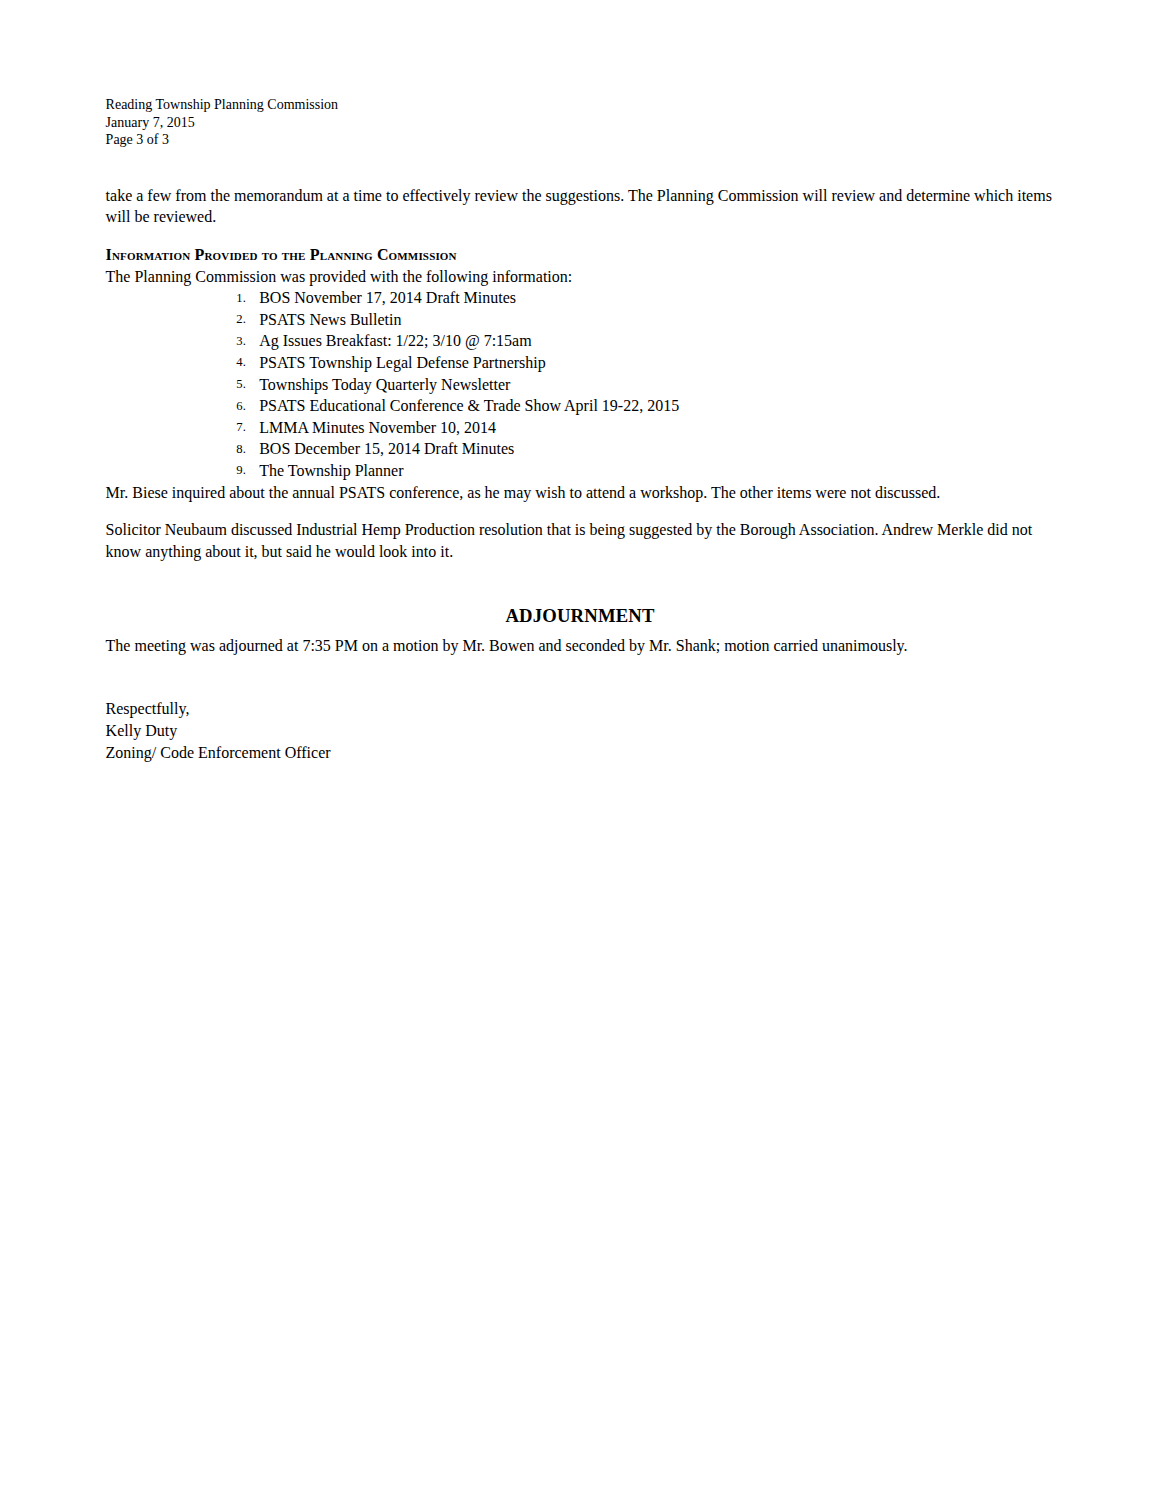Reading Township Planning Commission
January 7, 2015
Page 3 of 3
take a few from the memorandum at a time to effectively review the suggestions. The Planning Commission will review and determine which items will be reviewed.
Information Provided to the Planning Commission
The Planning Commission was provided with the following information:
BOS November 17, 2014 Draft Minutes
PSATS News Bulletin
Ag Issues Breakfast: 1/22; 3/10 @ 7:15am
PSATS Township Legal Defense Partnership
Townships Today Quarterly Newsletter
PSATS Educational Conference & Trade Show April 19-22, 2015
LMMA Minutes November 10, 2014
BOS December 15, 2014 Draft Minutes
The Township Planner
Mr. Biese inquired about the annual PSATS conference, as he may wish to attend a workshop. The other items were not discussed.
Solicitor Neubaum discussed Industrial Hemp Production resolution that is being suggested by the Borough Association. Andrew Merkle did not know anything about it, but said he would look into it.
ADJOURNMENT
The meeting was adjourned at 7:35 PM on a motion by Mr. Bowen and seconded by Mr. Shank; motion carried unanimously.
Respectfully,
Kelly Duty
Zoning/ Code Enforcement Officer